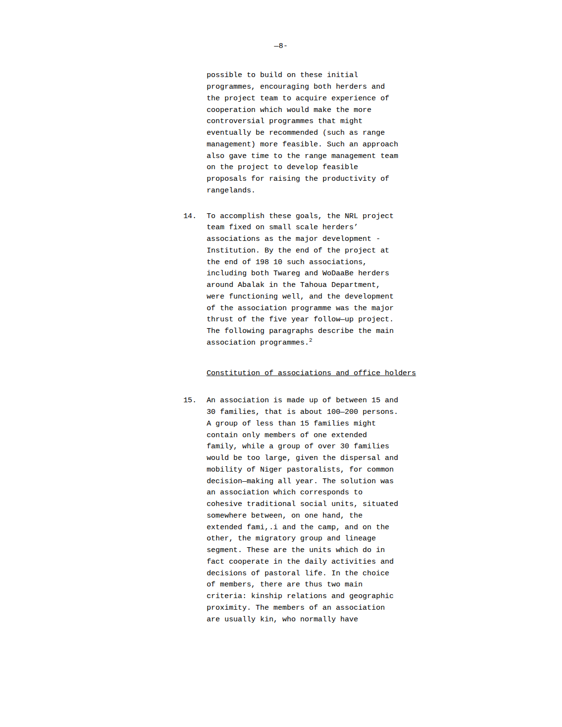—8-
possible to build on these initial programmes, encouraging both herders and the project team to acquire experience of cooperation which would make the more controversial programmes that might eventually be recommended (such as range management) more feasible. Such an approach also gave time to the range management team on the project to develop feasible proposals for raising the productivity of rangelands.
14. To accomplish these goals, the NRL project team fixed on small scale herders’ associations as the major development -Institution. By the end of the project at the end of 198 10 such associations, including both Twareg and WoDaaBe herders around Abalak in the Tahoua Department, were functioning well, and the development of the association programme was the major thrust of the five year follow—up project. The following paragraphs describe the main association programmes.2
Constitution of associations and office holders
15. An association is made up of between 15 and 30 families, that is about 100—200 persons. A group of less than 15 families might contain only members of one extended family, while a group of over 30 families would be too large, given the dispersal and mobility of Niger pastoralists, for common decision—making all year. The solution was an association which corresponds to cohesive traditional social units, situated somewhere between, on one hand, the extended fami,.i and the camp, and on the other, the migratory group and lineage segment. These are the units which do in fact cooperate in the daily activities and decisions of pastoral life. In the choice of members, there are thus two main criteria: kinship relations and geographic proximity. The members of an association are usually kin, who normally have